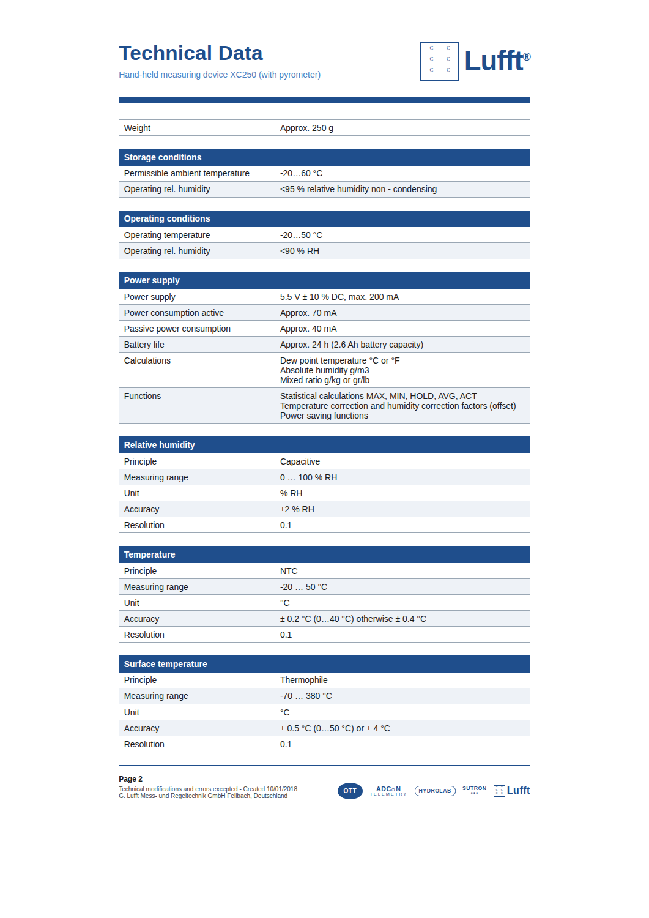Technical Data
Hand-held measuring device XC250 (with pyrometer)
CC CC CC
Lufft®
| Weight | Approx. 250 g |
| Storage conditions |
| --- |
| Permissible ambient temperature | -20…60 °C |
| Operating rel. humidity | <95 % relative humidity non - condensing |
| Operating conditions |
| --- |
| Operating temperature | -20…50 °C |
| Operating rel. humidity | <90 % RH |
| Power supply |
| --- |
| Power supply | 5.5 V ± 10 % DC, max. 200 mA |
| Power consumption active | Approx. 70 mA |
| Passive power consumption | Approx. 40 mA |
| Battery life | Approx. 24 h (2.6 Ah battery capacity) |
| Calculations | Dew point temperature °C or °F Absolute humidity g/m3 Mixed ratio g/kg or gr/lb |
| Functions | Statistical calculations MAX, MIN, HOLD, AVG, ACT Temperature correction and humidity correction factors (offset) Power saving functions |
| Relative humidity |
| --- |
| Principle | Capacitive |
| Measuring range | 0 … 100 % RH |
| Unit | % RH |
| Accuracy | ±2 % RH |
| Resolution | 0.1 |
| Temperature |
| --- |
| Principle | NTC |
| Measuring range | -20 … 50 °C |
| Unit | °C |
| Accuracy | ± 0.2 °C (0…40 °C) otherwise ± 0.4 °C |
| Resolution | 0.1 |
| Surface temperature |
| --- |
| Principle | Thermophile |
| Measuring range | -70 … 380 °C |
| Unit | °C |
| Accuracy | ± 0.5 °C (0…50 °C) or ± 4 °C |
| Resolution | 0.1 |
Page 2
Technical modifications and errors excepted - Created 10/01/2018
G. Lufft Mess- und Regeltechnik GmbH Fellbach, Deutschland
OTT
ADCONTELEMETRY
HYDROLAB
SUTRON
•••
CCCCCC
Lufft